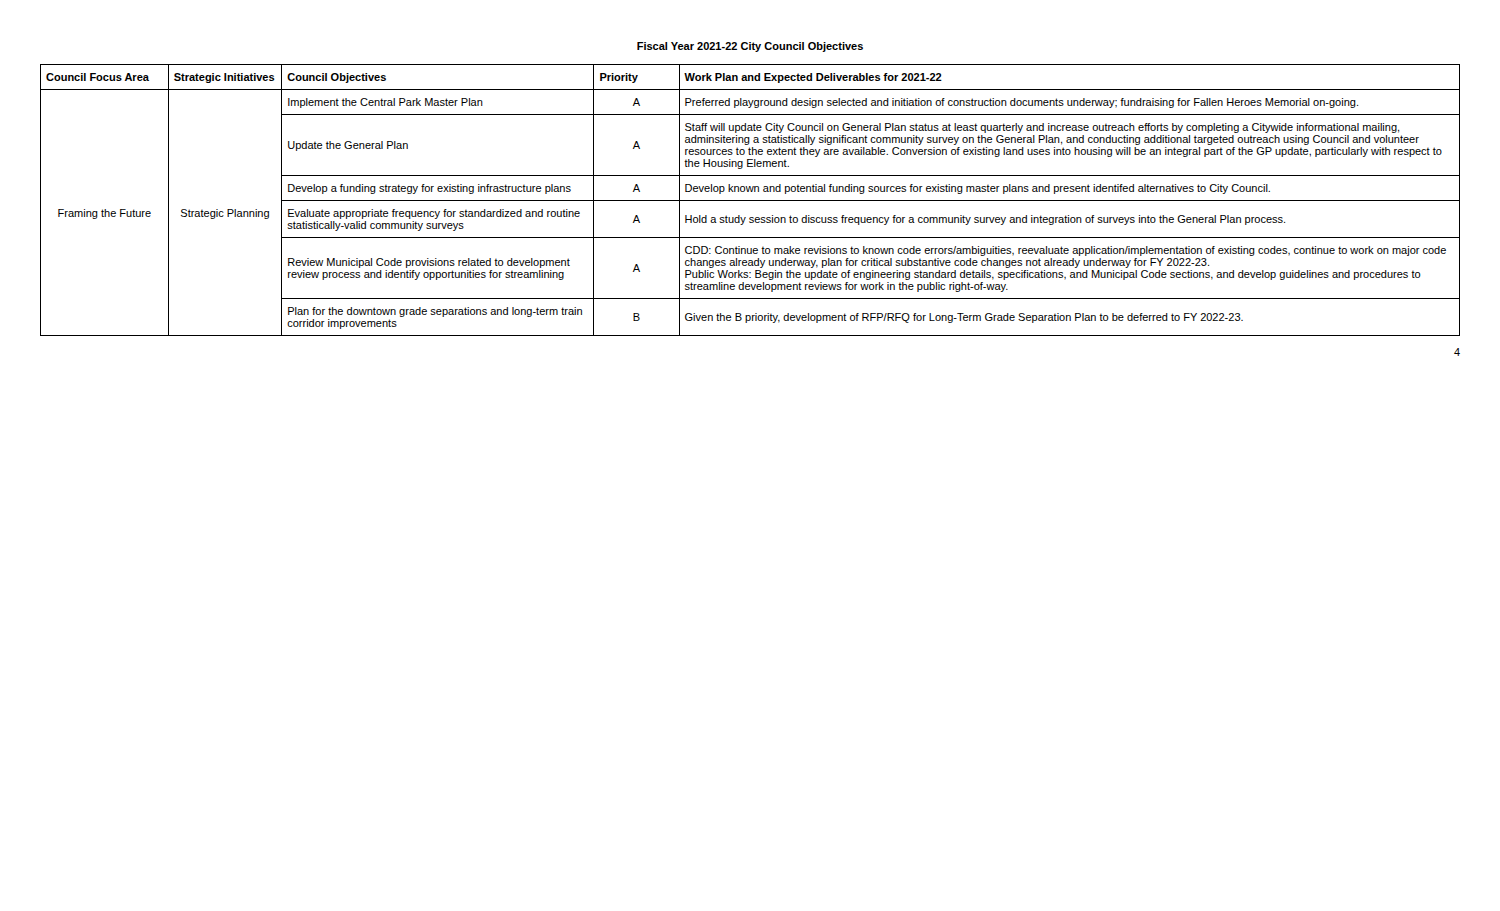Fiscal Year 2021-22 City Council Objectives
| Council Focus Area | Strategic Initiatives | Council Objectives | Priority | Work Plan and Expected Deliverables for 2021-22 |
| --- | --- | --- | --- | --- |
| Framing the Future | Strategic Planning | Implement the Central Park Master Plan | A | Preferred playground design selected and initiation of construction documents underway; fundraising for Fallen Heroes Memorial on-going. |
| Update the General Plan | A | Staff will update City Council on General Plan status at least quarterly and increase outreach efforts by completing a Citywide informational mailing, adminsitering a statistically significant community survey on the General Plan, and conducting additional targeted outreach using Council and volunteer resources to the extent they are available. Conversion of existing land uses into housing will be an integral part of the GP update, particularly with respect to the Housing Element. |
| Develop a funding strategy for existing infrastructure plans | A | Develop known and potential funding sources for existing master plans and present identifed alternatives to City Council. |
| Evaluate appropriate frequency for standardized and routine statistically-valid community surveys | A | Hold a study session to discuss frequency for a community survey and integration of surveys into the General Plan process. |
| Review Municipal Code provisions related to development review process and identify opportunities for streamlining | A | CDD: Continue to make revisions to known code errors/ambiguities, reevaluate application/implementation of existing codes, continue to work on major code changes already underway, plan for critical substantive code changes not already underway for FY 2022-23. Public Works: Begin the update of engineering standard details, specifications, and Municipal Code sections, and develop guidelines and procedures to streamline development reviews for work in the public right-of-way. |
| Plan for the downtown grade separations and long-term train corridor improvements | B | Given the B priority, development of RFP/RFQ for Long-Term Grade Separation Plan to be deferred to FY 2022-23. |
4